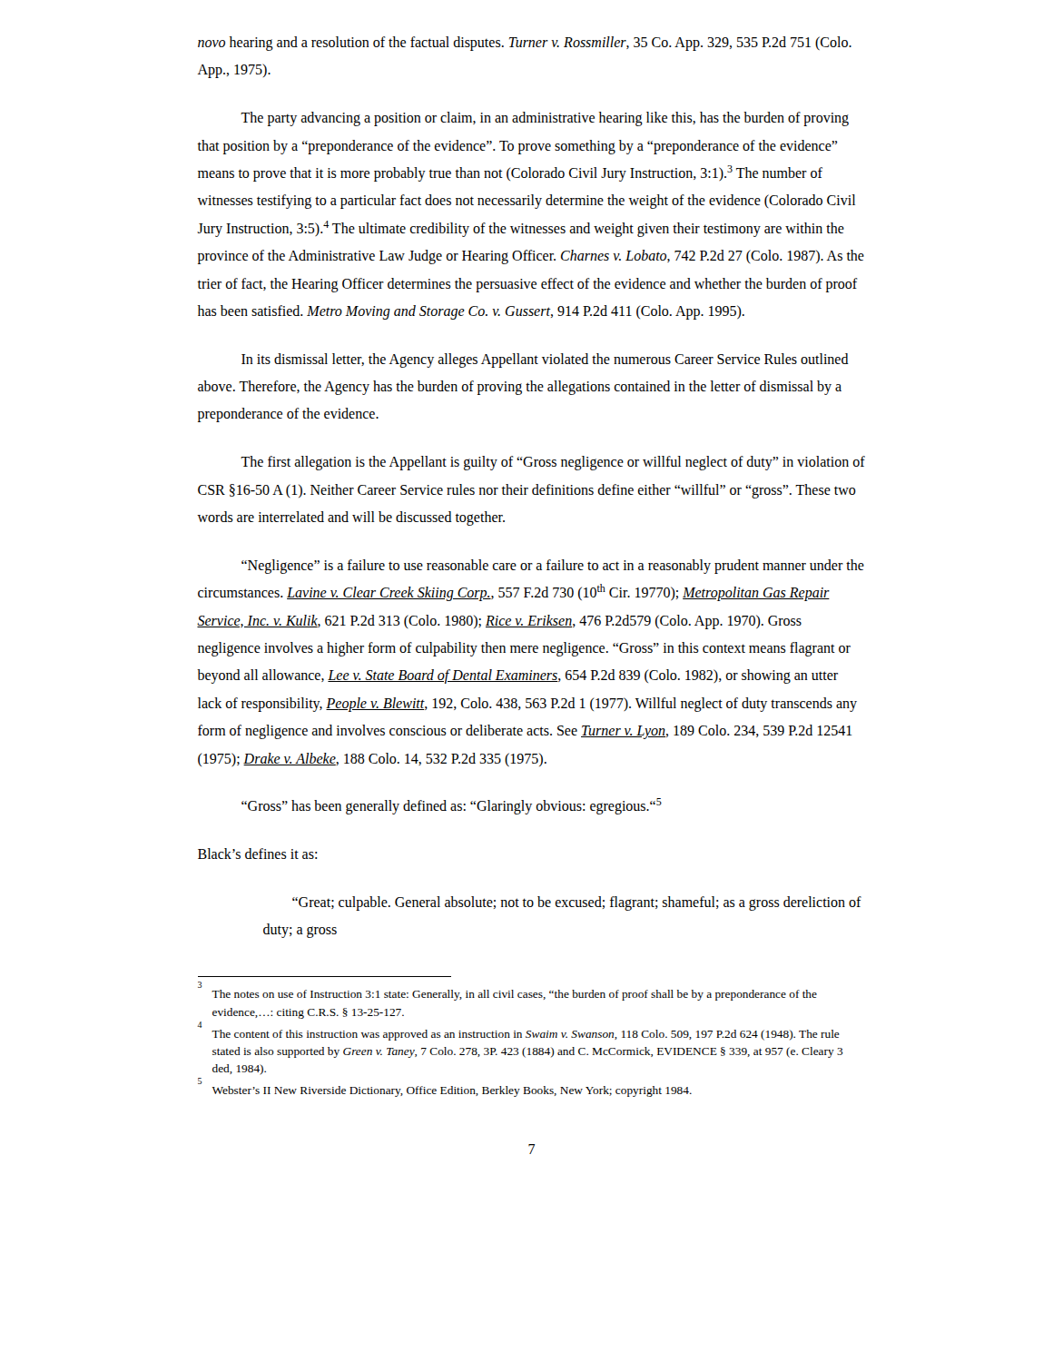novo hearing and a resolution of the factual disputes. Turner v. Rossmiller, 35 Co. App. 329, 535 P.2d 751 (Colo. App., 1975).
The party advancing a position or claim, in an administrative hearing like this, has the burden of proving that position by a “preponderance of the evidence”. To prove something by a “preponderance of the evidence” means to prove that it is more probably true than not (Colorado Civil Jury Instruction, 3:1).3 The number of witnesses testifying to a particular fact does not necessarily determine the weight of the evidence (Colorado Civil Jury Instruction, 3:5).4 The ultimate credibility of the witnesses and weight given their testimony are within the province of the Administrative Law Judge or Hearing Officer. Charnes v. Lobato, 742 P.2d 27 (Colo. 1987). As the trier of fact, the Hearing Officer determines the persuasive effect of the evidence and whether the burden of proof has been satisfied. Metro Moving and Storage Co. v. Gussert, 914 P.2d 411 (Colo. App. 1995).
In its dismissal letter, the Agency alleges Appellant violated the numerous Career Service Rules outlined above. Therefore, the Agency has the burden of proving the allegations contained in the letter of dismissal by a preponderance of the evidence.
The first allegation is the Appellant is guilty of “Gross negligence or willful neglect of duty” in violation of CSR §16-50 A (1). Neither Career Service rules nor their definitions define either “willful” or “gross”. These two words are interrelated and will be discussed together.
“Negligence” is a failure to use reasonable care or a failure to act in a reasonably prudent manner under the circumstances. Lavine v. Clear Creek Skiing Corp., 557 F.2d 730 (10th Cir. 19770); Metropolitan Gas Repair Service, Inc. v. Kulik, 621 P.2d 313 (Colo. 1980); Rice v. Eriksen, 476 P.2d579 (Colo. App. 1970). Gross negligence involves a higher form of culpability then mere negligence. “Gross” in this context means flagrant or beyond all allowance, Lee v. State Board of Dental Examiners, 654 P.2d 839 (Colo. 1982), or showing an utter lack of responsibility, People v. Blewitt, 192, Colo. 438, 563 P.2d 1 (1977). Willful neglect of duty transcends any form of negligence and involves conscious or deliberate acts. See Turner v. Lyon, 189 Colo. 234, 539 P.2d 12541 (1975); Drake v. Albeke, 188 Colo. 14, 532 P.2d 335 (1975).
“Gross” has been generally defined as: “Glaringly obvious: egregious.“5
Black’s defines it as:
“Great; culpable. General absolute; not to be excused; flagrant; shameful; as a gross dereliction of duty; a gross
3 The notes on use of Instruction 3:1 state: Generally, in all civil cases, “the burden of proof shall be by a preponderance of the evidence,…: citing C.R.S. § 13-25-127.
4 The content of this instruction was approved as an instruction in Swaim v. Swanson, 118 Colo. 509, 197 P.2d 624 (1948). The rule stated is also supported by Green v. Taney, 7 Colo. 278, 3P. 423 (1884) and C. McCormick, EVIDENCE § 339, at 957 (e. Cleary 3 ded, 1984).
5 Webster’s II New Riverside Dictionary, Office Edition, Berkley Books, New York; copyright 1984.
7